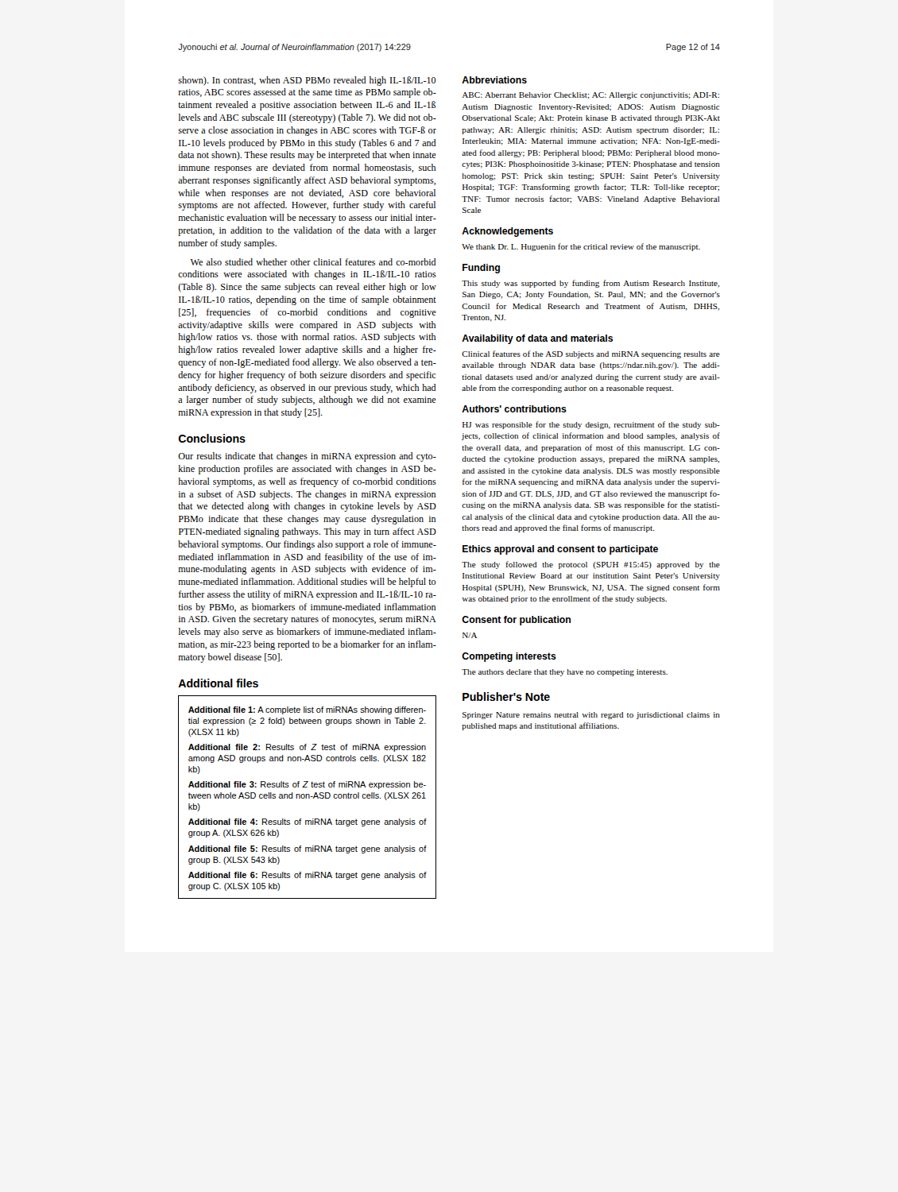Jyonouchi et al. Journal of Neuroinflammation (2017) 14:229
Page 12 of 14
shown). In contrast, when ASD PBMo revealed high IL-1ß/IL-10 ratios, ABC scores assessed at the same time as PBMo sample obtainment revealed a positive association between IL-6 and IL-1ß levels and ABC subscale III (stereotypy) (Table 7). We did not observe a close association in changes in ABC scores with TGF-ß or IL-10 levels produced by PBMo in this study (Tables 6 and 7 and data not shown). These results may be interpreted that when innate immune responses are deviated from normal homeostasis, such aberrant responses significantly affect ASD behavioral symptoms, while when responses are not deviated, ASD core behavioral symptoms are not affected. However, further study with careful mechanistic evaluation will be necessary to assess our initial interpretation, in addition to the validation of the data with a larger number of study samples.
We also studied whether other clinical features and co-morbid conditions were associated with changes in IL-1ß/IL-10 ratios (Table 8). Since the same subjects can reveal either high or low IL-1ß/IL-10 ratios, depending on the time of sample obtainment [25], frequencies of co-morbid conditions and cognitive activity/adaptive skills were compared in ASD subjects with high/low ratios vs. those with normal ratios. ASD subjects with high/low ratios revealed lower adaptive skills and a higher frequency of non-IgE-mediated food allergy. We also observed a tendency for higher frequency of both seizure disorders and specific antibody deficiency, as observed in our previous study, which had a larger number of study subjects, although we did not examine miRNA expression in that study [25].
Conclusions
Our results indicate that changes in miRNA expression and cytokine production profiles are associated with changes in ASD behavioral symptoms, as well as frequency of co-morbid conditions in a subset of ASD subjects. The changes in miRNA expression that we detected along with changes in cytokine levels by ASD PBMo indicate that these changes may cause dysregulation in PTEN-mediated signaling pathways. This may in turn affect ASD behavioral symptoms. Our findings also support a role of immune-mediated inflammation in ASD and feasibility of the use of immune-modulating agents in ASD subjects with evidence of immune-mediated inflammation. Additional studies will be helpful to further assess the utility of miRNA expression and IL-1ß/IL-10 ratios by PBMo, as biomarkers of immune-mediated inflammation in ASD. Given the secretary natures of monocytes, serum miRNA levels may also serve as biomarkers of immune-mediated inflammation, as mir-223 being reported to be a biomarker for an inflammatory bowel disease [50].
Additional files
Additional file 1: A complete list of miRNAs showing differential expression (≥ 2 fold) between groups shown in Table 2. (XLSX 11 kb)
Additional file 2: Results of Z test of miRNA expression among ASD groups and non-ASD controls cells. (XLSX 182 kb)
Additional file 3: Results of Z test of miRNA expression between whole ASD cells and non-ASD control cells. (XLSX 261 kb)
Additional file 4: Results of miRNA target gene analysis of group A. (XLSX 626 kb)
Additional file 5: Results of miRNA target gene analysis of group B. (XLSX 543 kb)
Additional file 6: Results of miRNA target gene analysis of group C. (XLSX 105 kb)
Abbreviations
ABC: Aberrant Behavior Checklist; AC: Allergic conjunctivitis; ADI-R: Autism Diagnostic Inventory-Revisited; ADOS: Autism Diagnostic Observational Scale; Akt: Protein kinase B activated through PI3K-Akt pathway; AR: Allergic rhinitis; ASD: Autism spectrum disorder; IL: Interleukin; MIA: Maternal immune activation; NFA: Non-IgE-mediated food allergy; PB: Peripheral blood; PBMo: Peripheral blood monocytes; PI3K: Phosphoinositide 3-kinase; PTEN: Phosphatase and tension homolog; PST: Prick skin testing; SPUH: Saint Peter's University Hospital; TGF: Transforming growth factor; TLR: Toll-like receptor; TNF: Tumor necrosis factor; VABS: Vineland Adaptive Behavioral Scale
Acknowledgements
We thank Dr. L. Huguenin for the critical review of the manuscript.
Funding
This study was supported by funding from Autism Research Institute, San Diego, CA; Jonty Foundation, St. Paul, MN; and the Governor's Council for Medical Research and Treatment of Autism, DHHS, Trenton, NJ.
Availability of data and materials
Clinical features of the ASD subjects and miRNA sequencing results are available through NDAR data base (https://ndar.nih.gov/). The additional datasets used and/or analyzed during the current study are available from the corresponding author on a reasonable request.
Authors' contributions
HJ was responsible for the study design, recruitment of the study subjects, collection of clinical information and blood samples, analysis of the overall data, and preparation of most of this manuscript. LG conducted the cytokine production assays, prepared the miRNA samples, and assisted in the cytokine data analysis. DLS was mostly responsible for the miRNA sequencing and miRNA data analysis under the supervision of JJD and GT. DLS, JJD, and GT also reviewed the manuscript focusing on the miRNA analysis data. SB was responsible for the statistical analysis of the clinical data and cytokine production data. All the authors read and approved the final forms of manuscript.
Ethics approval and consent to participate
The study followed the protocol (SPUH #15:45) approved by the Institutional Review Board at our institution Saint Peter's University Hospital (SPUH), New Brunswick, NJ, USA. The signed consent form was obtained prior to the enrollment of the study subjects.
Consent for publication
N/A
Competing interests
The authors declare that they have no competing interests.
Publisher's Note
Springer Nature remains neutral with regard to jurisdictional claims in published maps and institutional affiliations.